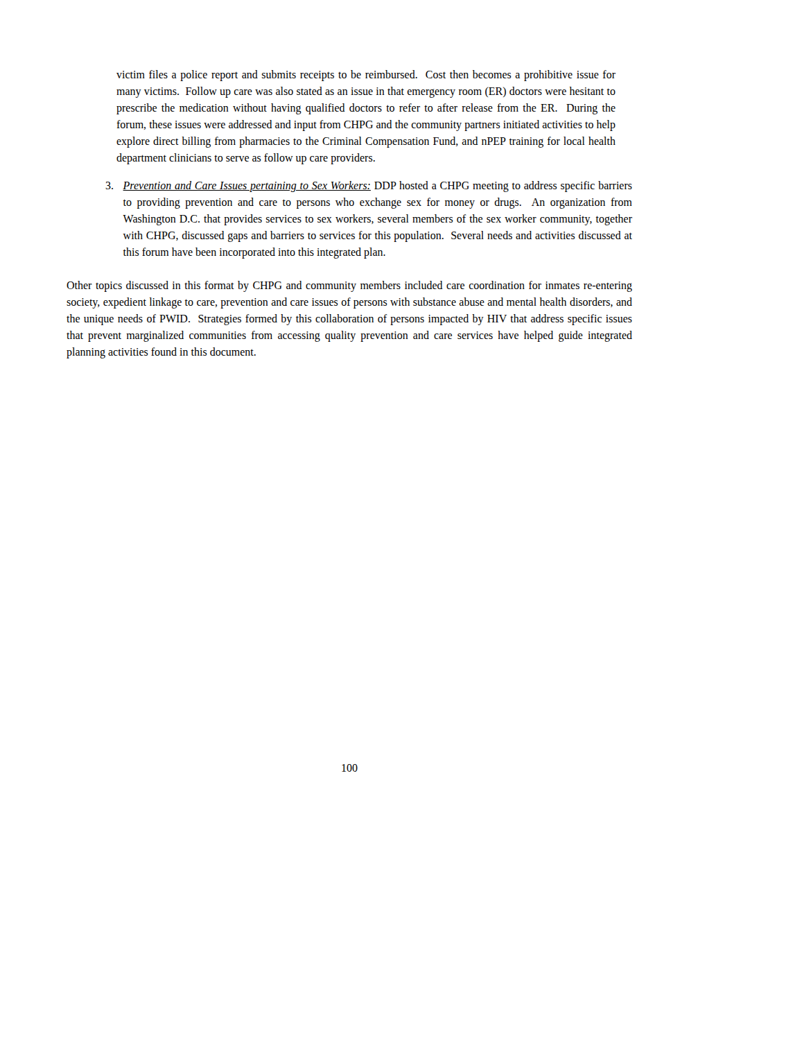victim files a police report and submits receipts to be reimbursed. Cost then becomes a prohibitive issue for many victims. Follow up care was also stated as an issue in that emergency room (ER) doctors were hesitant to prescribe the medication without having qualified doctors to refer to after release from the ER. During the forum, these issues were addressed and input from CHPG and the community partners initiated activities to help explore direct billing from pharmacies to the Criminal Compensation Fund, and nPEP training for local health department clinicians to serve as follow up care providers.
Prevention and Care Issues pertaining to Sex Workers: DDP hosted a CHPG meeting to address specific barriers to providing prevention and care to persons who exchange sex for money or drugs. An organization from Washington D.C. that provides services to sex workers, several members of the sex worker community, together with CHPG, discussed gaps and barriers to services for this population. Several needs and activities discussed at this forum have been incorporated into this integrated plan.
Other topics discussed in this format by CHPG and community members included care coordination for inmates re-entering society, expedient linkage to care, prevention and care issues of persons with substance abuse and mental health disorders, and the unique needs of PWID. Strategies formed by this collaboration of persons impacted by HIV that address specific issues that prevent marginalized communities from accessing quality prevention and care services have helped guide integrated planning activities found in this document.
100